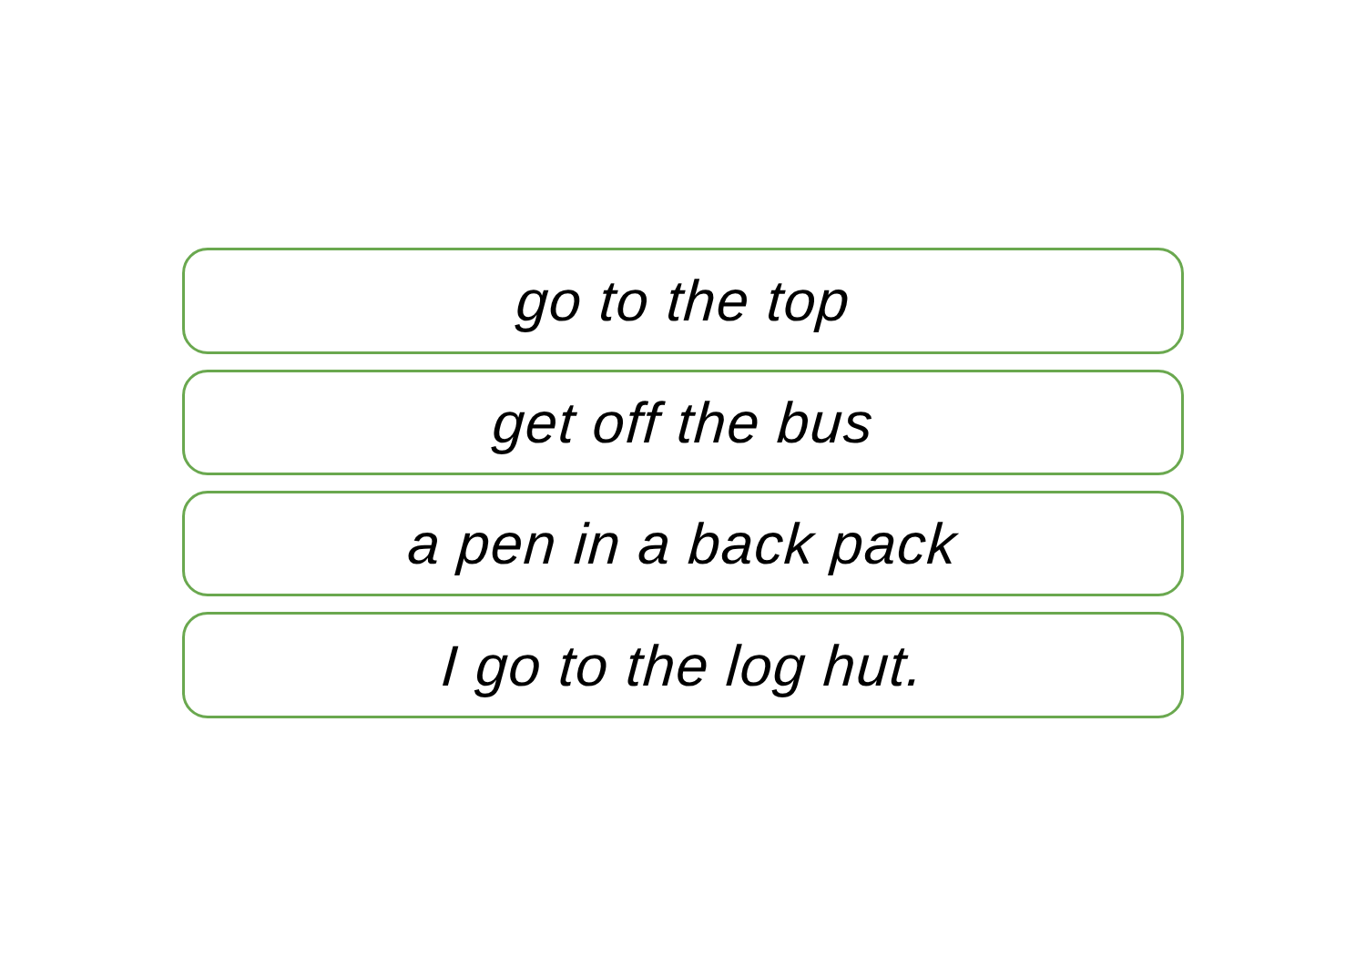go to the top
get off the bus
a pen in a back pack
I go to the log hut.